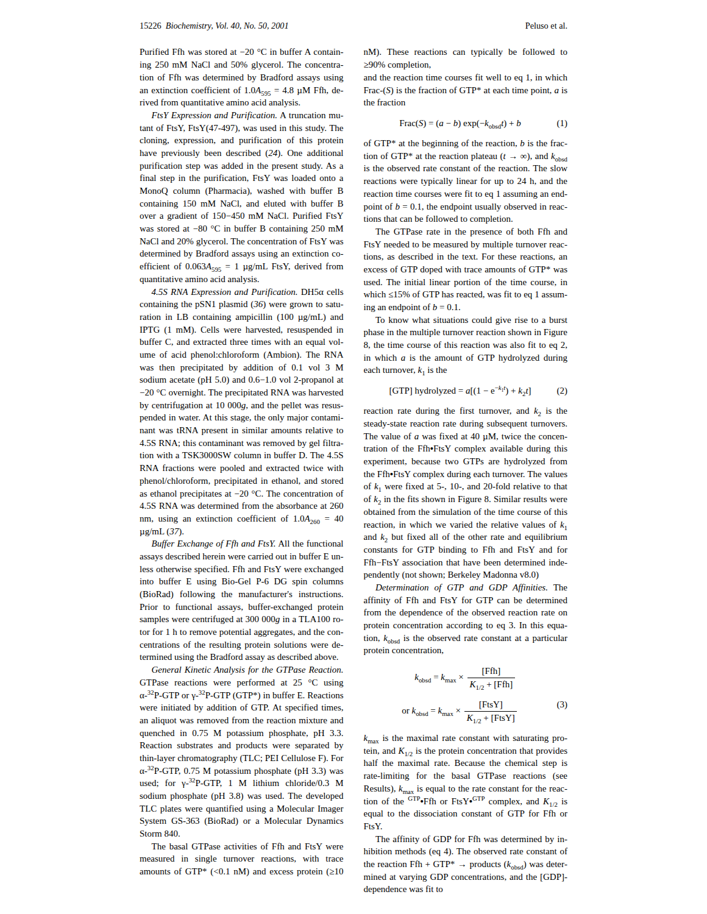15226 Biochemistry, Vol. 40, No. 50, 2001
Peluso et al.
Purified Ffh was stored at −20 °C in buffer A containing 250 mM NaCl and 50% glycerol. The concentration of Ffh was determined by Bradford assays using an extinction coefficient of 1.0A595 = 4.8 µM Ffh, derived from quantitative amino acid analysis.
FtsY Expression and Purification. A truncation mutant of FtsY, FtsY(47-497), was used in this study. The cloning, expression, and purification of this protein have previously been described (24). One additional purification step was added in the present study. As a final step in the purification, FtsY was loaded onto a MonoQ column (Pharmacia), washed with buffer B containing 150 mM NaCl, and eluted with buffer B over a gradient of 150−450 mM NaCl. Purified FtsY was stored at −80 °C in buffer B containing 250 mM NaCl and 20% glycerol. The concentration of FtsY was determined by Bradford assays using an extinction coefficient of 0.063A595 = 1 µg/mL FtsY, derived from quantitative amino acid analysis.
4.5S RNA Expression and Purification. DH5α cells containing the pSN1 plasmid (36) were grown to saturation in LB containing ampicillin (100 µg/mL) and IPTG (1 mM). Cells were harvested, resuspended in buffer C, and extracted three times with an equal volume of acid phenol:chloroform (Ambion). The RNA was then precipitated by addition of 0.1 vol 3 M sodium acetate (pH 5.0) and 0.6−1.0 vol 2-propanol at −20 °C overnight. The precipitated RNA was harvested by centrifugation at 10 000g, and the pellet was resuspended in water. At this stage, the only major contaminant was tRNA present in similar amounts relative to 4.5S RNA; this contaminant was removed by gel filtration with a TSK3000SW column in buffer D. The 4.5S RNA fractions were pooled and extracted twice with phenol/chloroform, precipitated in ethanol, and stored as ethanol precipitates at −20 °C. The concentration of 4.5S RNA was determined from the absorbance at 260 nm, using an extinction coefficient of 1.0A260 = 40 µg/mL (37).
Buffer Exchange of Ffh and FtsY. All the functional assays described herein were carried out in buffer E unless otherwise specified. Ffh and FtsY were exchanged into buffer E using Bio-Gel P-6 DG spin columns (BioRad) following the manufacturer's instructions. Prior to functional assays, buffer-exchanged protein samples were centrifuged at 300 000g in a TLA100 rotor for 1 h to remove potential aggregates, and the concentrations of the resulting protein solutions were determined using the Bradford assay as described above.
General Kinetic Analysis for the GTPase Reaction. GTPase reactions were performed at 25 °C using α-32P-GTP or γ-32P-GTP (GTP*) in buffer E. Reactions were initiated by addition of GTP. At specified times, an aliquot was removed from the reaction mixture and quenched in 0.75 M potassium phosphate, pH 3.3. Reaction substrates and products were separated by thin-layer chromatography (TLC; PEI Cellulose F). For α-32P-GTP, 0.75 M potassium phosphate (pH 3.3) was used; for γ-32P-GTP, 1 M lithium chloride/0.3 M sodium phosphate (pH 3.8) was used. The developed TLC plates were quantified using a Molecular Imager System GS-363 (BioRad) or a Molecular Dynamics Storm 840.
The basal GTPase activities of Ffh and FtsY were measured in single turnover reactions, with trace amounts of GTP* (<0.1 nM) and excess protein (≥10 nM). These reactions can typically be followed to ≥90% completion,
and the reaction time courses fit well to eq 1, in which Frac-(S) is the fraction of GTP* at each time point, a is the fraction
Frac(S) = (a − b) exp(−kobsdt) + b (1)
of GTP* at the beginning of the reaction, b is the fraction of GTP* at the reaction plateau (t → ∞), and kobsd is the observed rate constant of the reaction. The slow reactions were typically linear for up to 24 h, and the reaction time courses were fit to eq 1 assuming an endpoint of b = 0.1, the endpoint usually observed in reactions that can be followed to completion.
The GTPase rate in the presence of both Ffh and FtsY needed to be measured by multiple turnover reactions, as described in the text. For these reactions, an excess of GTP doped with trace amounts of GTP* was used. The initial linear portion of the time course, in which ≤15% of GTP has reacted, was fit to eq 1 assuming an endpoint of b = 0.1.
To know what situations could give rise to a burst phase in the multiple turnover reaction shown in Figure 8, the time course of this reaction was also fit to eq 2, in which a is the amount of GTP hydrolyzed during each turnover, k1 is the
[GTP] hydrolyzed = a[(1 − e−k1t) + k2t] (2)
reaction rate during the first turnover, and k2 is the steady-state reaction rate during subsequent turnovers. The value of a was fixed at 40 µM, twice the concentration of the Ffh•FtsY complex available during this experiment, because two GTPs are hydrolyzed from the Ffh•FtsY complex during each turnover. The values of k1 were fixed at 5-, 10-, and 20-fold relative to that of k2 in the fits shown in Figure 8. Similar results were obtained from the simulation of the time course of this reaction, in which we varied the relative values of k1 and k2 but fixed all of the other rate and equilibrium constants for GTP binding to Ffh and FtsY and for Ffh−FtsY association that have been determined independently (not shown; Berkeley Madonna v8.0)
Determination of GTP and GDP Affinities. The affinity of Ffh and FtsY for GTP can be determined from the dependence of the observed reaction rate on protein concentration according to eq 3. In this equation, kobsd is the observed rate constant at a particular protein concentration,
kobsd = kmax × [Ffh] K1/2 + [Ffh]
or kobsd = kmax × [FtsY] K1/2 + [FtsY] (3)
kmax is the maximal rate constant with saturating protein, and K1/2 is the protein concentration that provides half the maximal rate. Because the chemical step is rate-limiting for the basal GTPase reactions (see Results), kmax is equal to the rate constant for the reaction of the GTP•Ffh or FtsY•GTP complex, and K1/2 is equal to the dissociation constant of GTP for Ffh or FtsY.
The affinity of GDP for Ffh was determined by inhibition methods (eq 4). The observed rate constant of the reaction Ffh + GTP* → products (kobsd) was determined at varying GDP concentrations, and the [GDP]-dependence was fit to